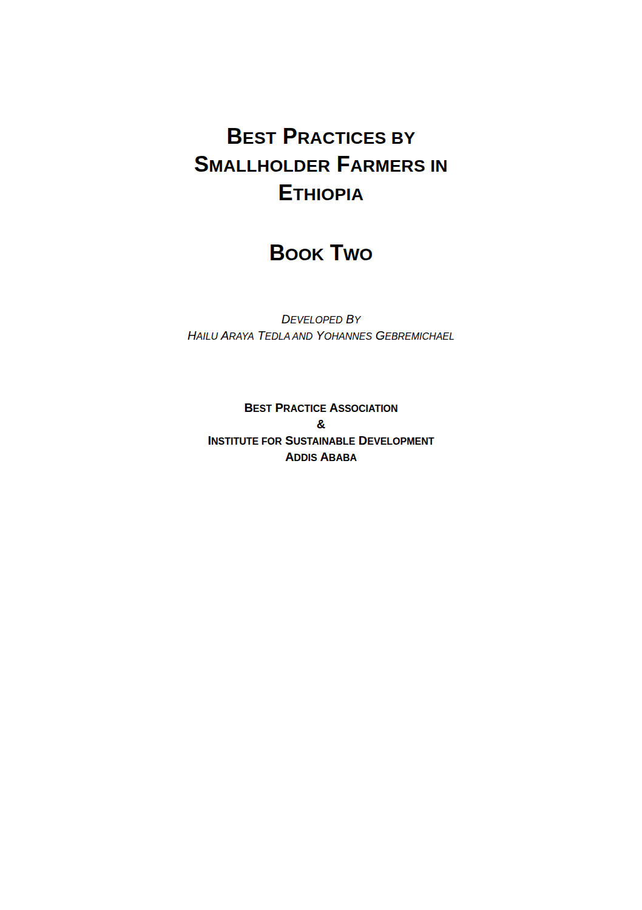BEST PRACTICES BY
SMALLHOLDER FARMERS IN
ETHIOPIA
BOOK TWO
DEVELOPED BY
HAILU ARAYA TEDLA AND YOHANNES GEBREMICHAEL
BEST PRACTICE ASSOCIATION
&
INSTITUTE FOR SUSTAINABLE DEVELOPMENT
ADDIS ABABA